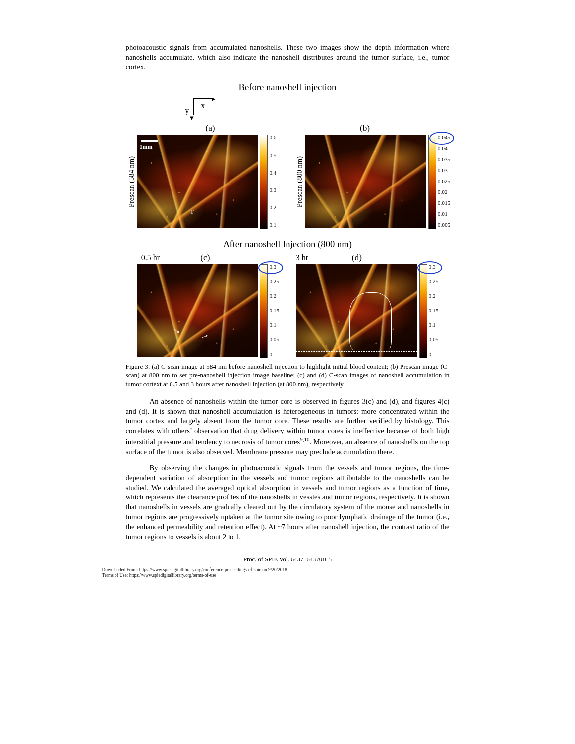photoacoustic signals from accumulated nanoshells. These two images show the depth information where nanoshells accumulate, which also indicate the nanoshell distributes around the tumor surface, i.e., tumor cortex.
Before nanoshell injection
▸
▾
x
y
(a)
(b)
Prescan (584 nm)
1mm
T
0.6 0.5 0.4 0.3 0.2 0.1
Prescan (800 nm)
0.045 0.04 0.035 0.03 0.025 0.02 0.015 0.01 0.005
After nanoshell Injection (800 nm)
0.5 hr (c)
3 hr (d)
→ →
0.3 0.25 0.2 0.15 0.1 0.05 0
0.3 0.25 0.2 0.15 0.1 0.05 0
Figure 3. (a) C-scan image at 584 nm before nanoshell injection to highlight initial blood content; (b) Prescan image (C-scan) at 800 nm to set pre-nanoshell injection image baseline; (c) and (d) C-scan images of nanoshell accumulation in tumor cortext at 0.5 and 3 hours after nanoshell injection (at 800 nm), respectively
An absence of nanoshells within the tumor core is observed in figures 3(c) and (d), and figures 4(c) and (d). It is shown that nanoshell accumulation is heterogeneous in tumors: more concentrated within the tumor cortex and largely absent from the tumor core. These results are further verified by histology. This correlates with others’ observation that drug delivery within tumor cores is ineffective because of both high interstitial pressure and tendency to necrosis of tumor cores9,10. Moreover, an absence of nanoshells on the top surface of the tumor is also observed. Membrane pressure may preclude accumulation there.
By observing the changes in photoacoustic signals from the vessels and tumor regions, the time-dependent variation of absorption in the vessels and tumor regions attributable to the nanoshells can be studied. We calculated the averaged optical absorption in vessels and tumor regions as a function of time, which represents the clearance profiles of the nanoshells in vessles and tumor regions, respectively. It is shown that nanoshells in vessels are gradually cleared out by the circulatory system of the mouse and nanoshells in tumor regions are progressively uptaken at the tumor site owing to poor lymphatic drainage of the tumor (i.e., the enhanced permeability and retention effect). At ~7 hours after nanoshell injection, the contrast ratio of the tumor regions to vessels is about 2 to 1.
Proc. of SPIE Vol. 6437 64370B-5
Downloaded From: https://www.spiedigitallibrary.org/conference-proceedings-of-spie on 9/20/2018
Terms of Use: https://www.spiedigitallibrary.org/terms-of-use